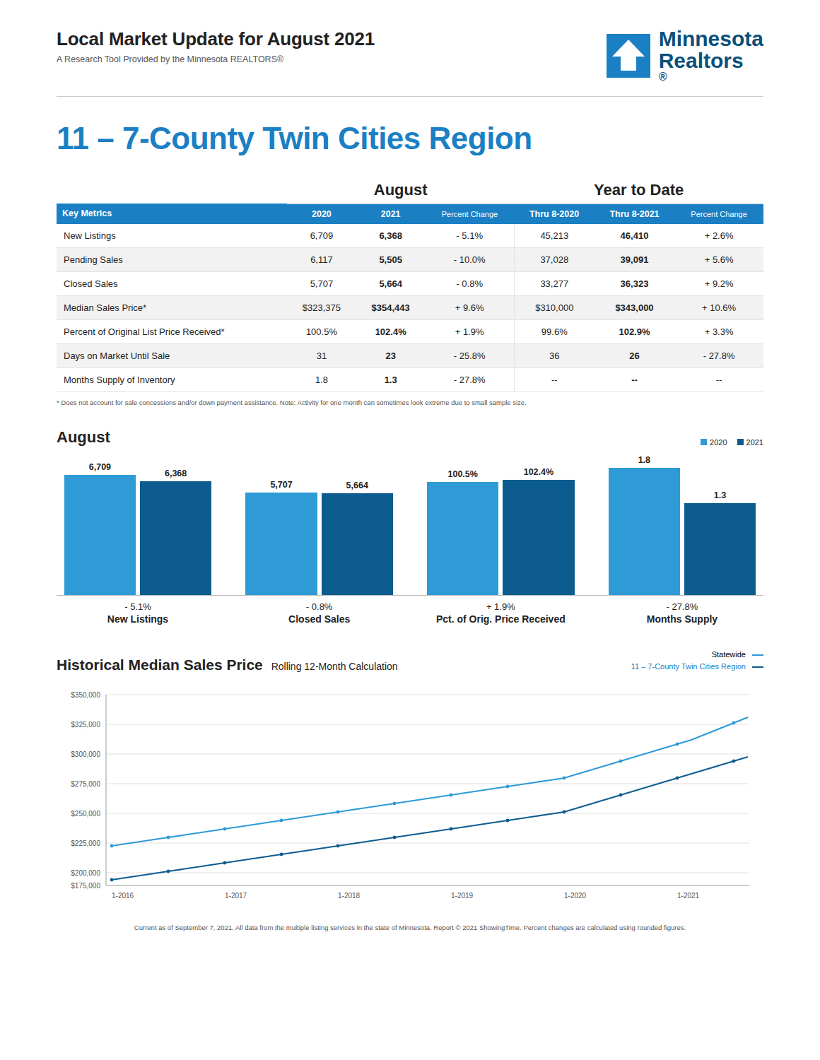Local Market Update for August 2021
A Research Tool Provided by the Minnesota REALTORS®
Minnesota Realtors®
11 – 7-County Twin Cities Region
| | August | Year to Date |
| --- | --- | --- |
| Key Metrics | 2020 | 2021 | Percent Change | Thru 8-2020 | Thru 8-2021 | Percent Change |
| New Listings | 6,709 | 6,368 | - 5.1% | 45,213 | 46,410 | + 2.6% |
| Pending Sales | 6,117 | 5,505 | - 10.0% | 37,028 | 39,091 | + 5.6% |
| Closed Sales | 5,707 | 5,664 | - 0.8% | 33,277 | 36,323 | + 9.2% |
| Median Sales Price* | $323,375 | $354,443 | + 9.6% | $310,000 | $343,000 | + 10.6% |
| Percent of Original List Price Received* | 100.5% | 102.4% | + 1.9% | 99.6% | 102.9% | + 3.3% |
| Days on Market Until Sale | 31 | 23 | - 25.8% | 36 | 26 | - 27.8% |
| Months Supply of Inventory | 1.8 | 1.3 | - 27.8% | -- | -- | -- |
* Does not account for sale concessions and/or down payment assistance. Note: Activity for one month can sometimes look extreme due to small sample size.
August
2020 2021
6,709
6,368
5,707
5,664
100.5%
102.4%
1.8
1.3
- 5.1% New Listings
- 0.8% Closed Sales
+ 1.9% Pct. of Orig. Price Received
- 27.8% Months Supply
Historical Median Sales Price Rolling 12-Month Calculation
Statewide
11 – 7-County Twin Cities Region
$350,000 $325,000 $300,000 $275,000 $250,000 $225,000 $200,000 $175,000 1-2016 1-2017 1-2018 1-2019 1-2020 1-2021
Current as of September 7, 2021. All data from the multiple listing services in the state of Minnesota. Report © 2021 ShowingTime. Percent changes are calculated using rounded figures.